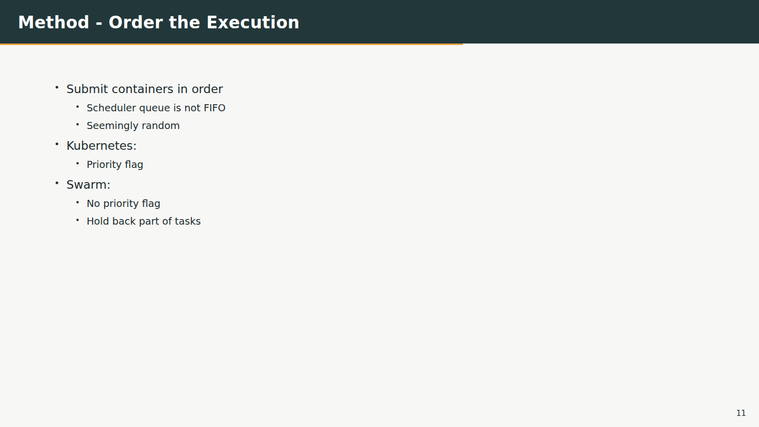Method - Order the Execution
Submit containers in order
Scheduler queue is not FIFO
Seemingly random
Kubernetes:
Priority flag
Swarm:
No priority flag
Hold back part of tasks
11